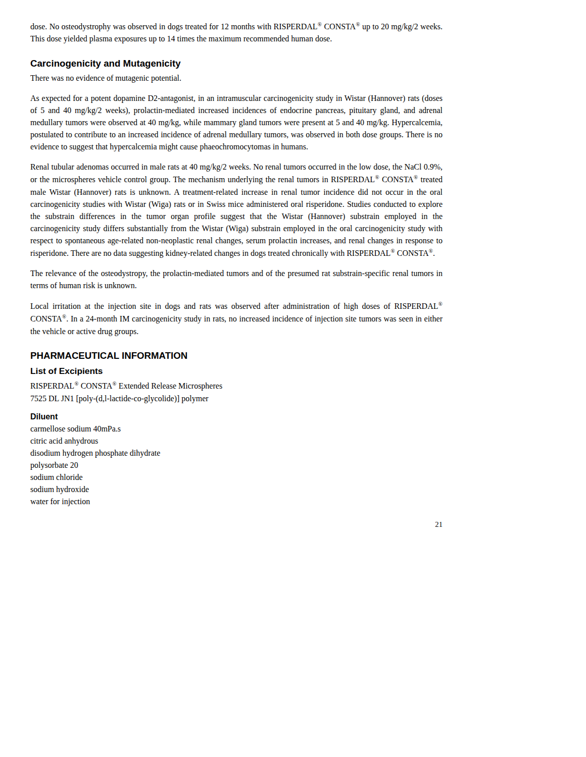dose. No osteodystrophy was observed in dogs treated for 12 months with RISPERDAL® CONSTA® up to 20 mg/kg/2 weeks. This dose yielded plasma exposures up to 14 times the maximum recommended human dose.
Carcinogenicity and Mutagenicity
There was no evidence of mutagenic potential.
As expected for a potent dopamine D2-antagonist, in an intramuscular carcinogenicity study in Wistar (Hannover) rats (doses of 5 and 40 mg/kg/2 weeks), prolactin-mediated increased incidences of endocrine pancreas, pituitary gland, and adrenal medullary tumors were observed at 40 mg/kg, while mammary gland tumors were present at 5 and 40 mg/kg. Hypercalcemia, postulated to contribute to an increased incidence of adrenal medullary tumors, was observed in both dose groups. There is no evidence to suggest that hypercalcemia might cause phaeochromocytomas in humans.
Renal tubular adenomas occurred in male rats at 40 mg/kg/2 weeks. No renal tumors occurred in the low dose, the NaCl 0.9%, or the microspheres vehicle control group. The mechanism underlying the renal tumors in RISPERDAL® CONSTA® treated male Wistar (Hannover) rats is unknown. A treatment-related increase in renal tumor incidence did not occur in the oral carcinogenicity studies with Wistar (Wiga) rats or in Swiss mice administered oral risperidone. Studies conducted to explore the substrain differences in the tumor organ profile suggest that the Wistar (Hannover) substrain employed in the carcinogenicity study differs substantially from the Wistar (Wiga) substrain employed in the oral carcinogenicity study with respect to spontaneous age-related non-neoplastic renal changes, serum prolactin increases, and renal changes in response to risperidone. There are no data suggesting kidney-related changes in dogs treated chronically with RISPERDAL® CONSTA®.
The relevance of the osteodystropy, the prolactin-mediated tumors and of the presumed rat substrain-specific renal tumors in terms of human risk is unknown.
Local irritation at the injection site in dogs and rats was observed after administration of high doses of RISPERDAL® CONSTA®. In a 24-month IM carcinogenicity study in rats, no increased incidence of injection site tumors was seen in either the vehicle or active drug groups.
PHARMACEUTICAL INFORMATION
List of Excipients
RISPERDAL® CONSTA® Extended Release Microspheres
7525 DL JN1 [poly-(d,l-lactide-co-glycolide)] polymer
Diluent
carmellose sodium 40mPa.s
citric acid anhydrous
disodium hydrogen phosphate dihydrate
polysorbate 20
sodium chloride
sodium hydroxide
water for injection
21